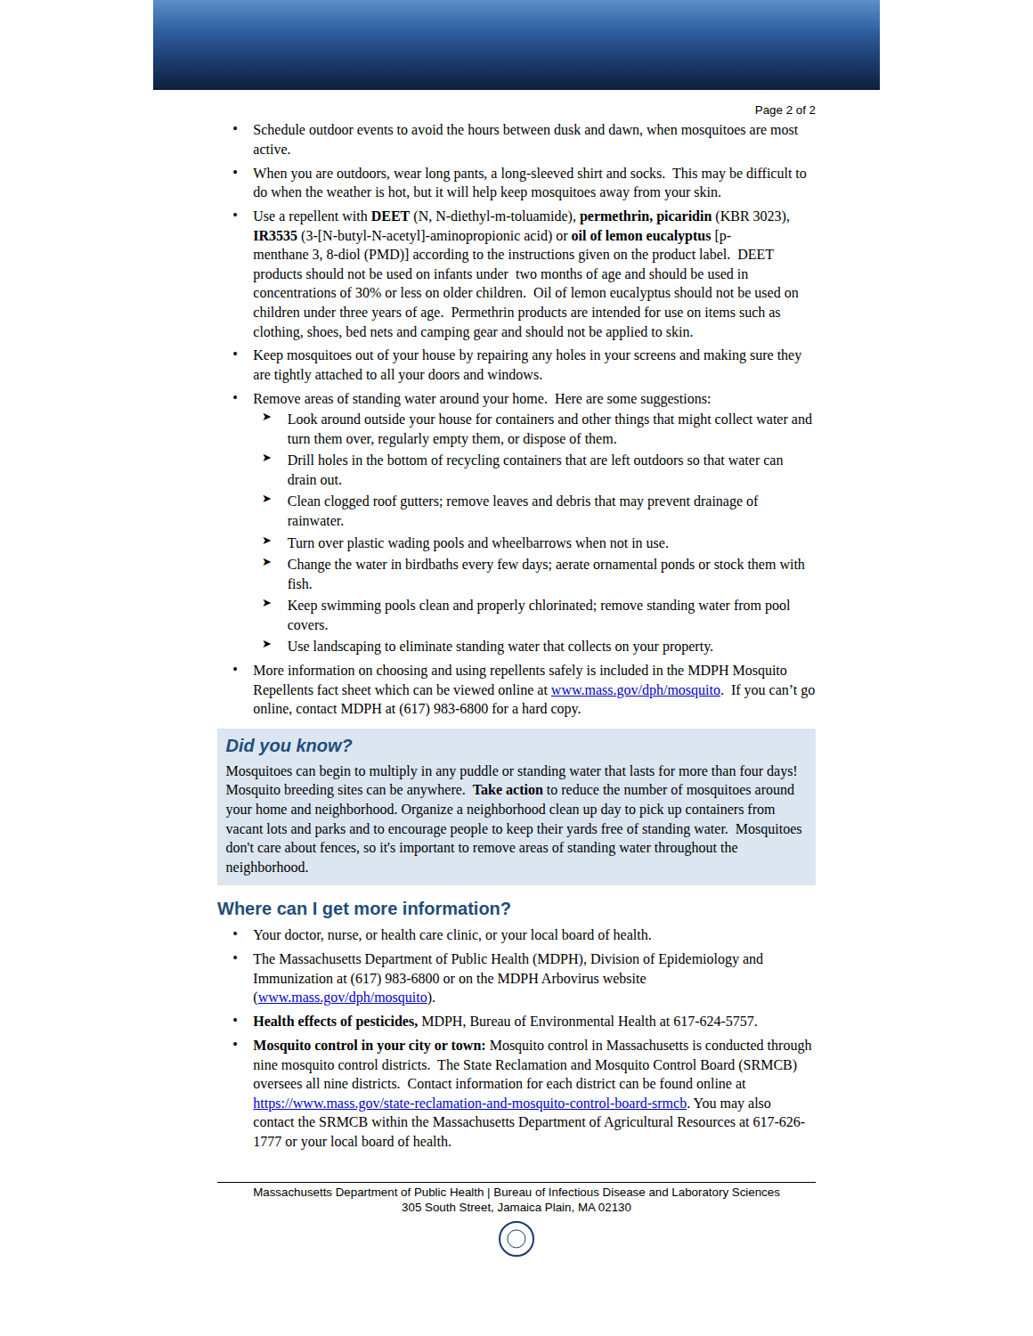Page 2 of 2
Schedule outdoor events to avoid the hours between dusk and dawn, when mosquitoes are most active.
When you are outdoors, wear long pants, a long-sleeved shirt and socks. This may be difficult to do when the weather is hot, but it will help keep mosquitoes away from your skin.
Use a repellent with DEET (N, N-diethyl-m-toluamide), permethrin, picaridin (KBR 3023), IR3535 (3-[N-butyl-N-acetyl]-aminopropionic acid) or oil of lemon eucalyptus [p-
menthane 3, 8-diol (PMD)] according to the instructions given on the product label. DEET products should not be used on infants under two months of age and should be used in concentrations of 30% or less on older children. Oil of lemon eucalyptus should not be used on children under three years of age. Permethrin products are intended for use on items such as clothing, shoes, bed nets and camping gear and should not be applied to skin.
Keep mosquitoes out of your house by repairing any holes in your screens and making sure they are tightly attached to all your doors and windows.
Remove areas of standing water around your home. Here are some suggestions:
Look around outside your house for containers and other things that might collect water and turn them over, regularly empty them, or dispose of them.
Drill holes in the bottom of recycling containers that are left outdoors so that water can drain out.
Clean clogged roof gutters; remove leaves and debris that may prevent drainage of rainwater.
Turn over plastic wading pools and wheelbarrows when not in use.
Change the water in birdbaths every few days; aerate ornamental ponds or stock them with fish.
Keep swimming pools clean and properly chlorinated; remove standing water from pool covers.
Use landscaping to eliminate standing water that collects on your property.
More information on choosing and using repellents safely is included in the MDPH Mosquito Repellents fact sheet which can be viewed online at www.mass.gov/dph/mosquito. If you can’t go online, contact MDPH at (617) 983-6800 for a hard copy.
Did you know?
Mosquitoes can begin to multiply in any puddle or standing water that lasts for more than four days! Mosquito breeding sites can be anywhere. Take action to reduce the number of mosquitoes around your home and neighborhood. Organize a neighborhood clean up day to pick up containers from vacant lots and parks and to encourage people to keep their yards free of standing water. Mosquitoes don't care about fences, so it's important to remove areas of standing water throughout the neighborhood.
Where can I get more information?
Your doctor, nurse, or health care clinic, or your local board of health.
The Massachusetts Department of Public Health (MDPH), Division of Epidemiology and Immunization at (617) 983-6800 or on the MDPH Arbovirus website (www.mass.gov/dph/mosquito).
Health effects of pesticides, MDPH, Bureau of Environmental Health at 617-624-5757.
Mosquito control in your city or town: Mosquito control in Massachusetts is conducted through nine mosquito control districts. The State Reclamation and Mosquito Control Board (SRMCB) oversees all nine districts. Contact information for each district can be found online at https://www.mass.gov/state-reclamation-and-mosquito-control-board-srmcb. You may also contact the SRMCB within the Massachusetts Department of Agricultural Resources at 617-626-1777 or your local board of health.
Massachusetts Department of Public Health | Bureau of Infectious Disease and Laboratory Sciences
305 South Street, Jamaica Plain, MA 02130